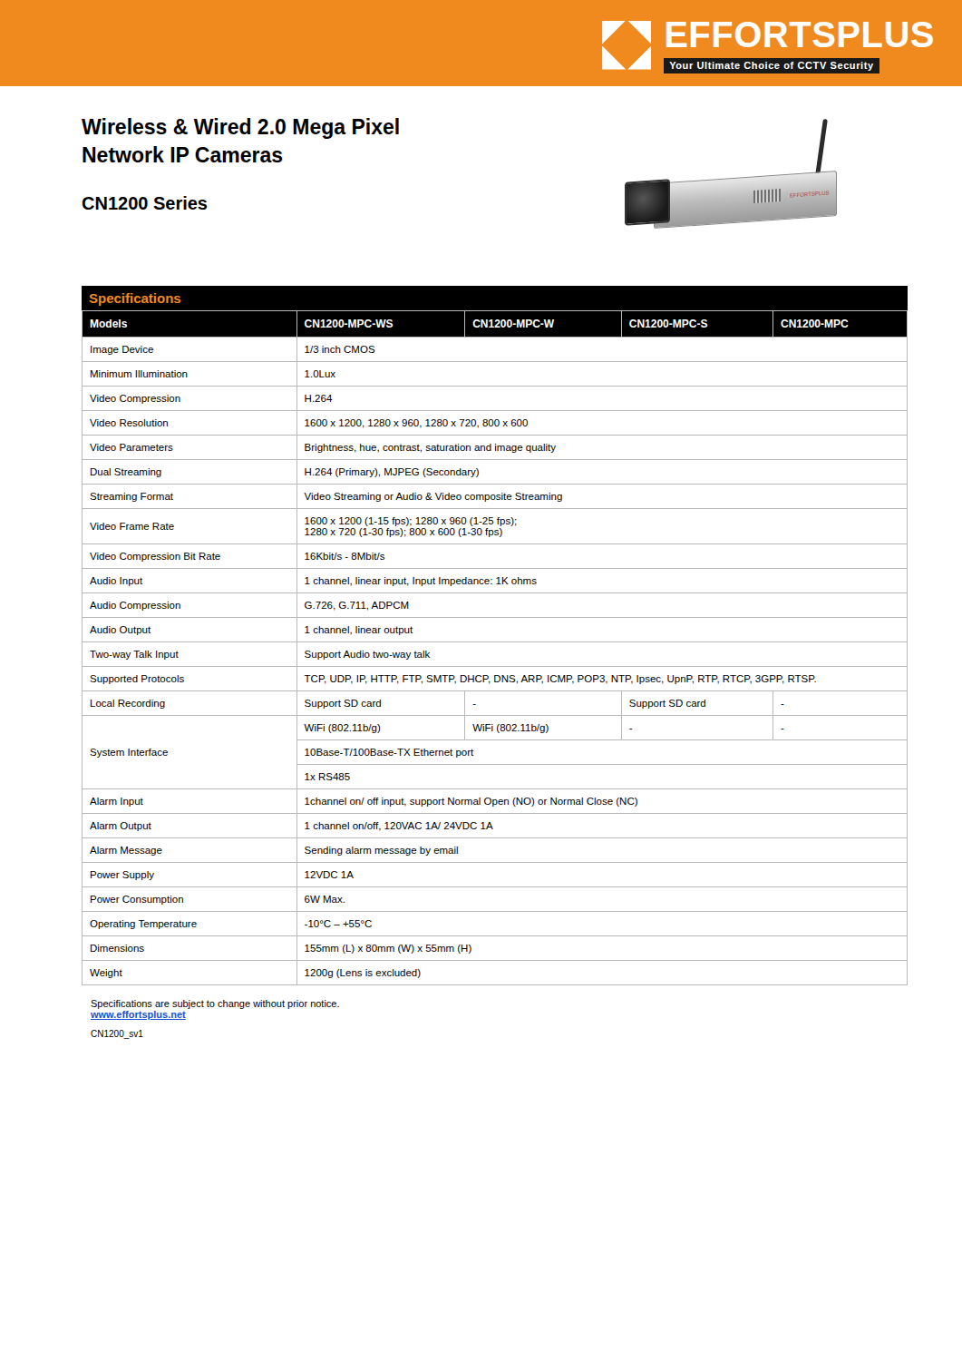EFFORTSPLUS
Your Ultimate Choice of CCTV Security
Wireless & Wired 2.0 Mega Pixel
Network IP Cameras
CN1200 Series
EFFORTSPLUS
Specifications
| Models | CN1200-MPC-WS | CN1200-MPC-W | CN1200-MPC-S | CN1200-MPC |
| --- | --- | --- | --- | --- |
| Image Device | 1/3 inch CMOS |
| Minimum Illumination | 1.0Lux |
| Video Compression | H.264 |
| Video Resolution | 1600 x 1200, 1280 x 960, 1280 x 720, 800 x 600 |
| Video Parameters | Brightness, hue, contrast, saturation and image quality |
| Dual Streaming | H.264 (Primary), MJPEG (Secondary) |
| Streaming Format | Video Streaming or Audio & Video composite Streaming |
| Video Frame Rate | 1600 x 1200 (1-15 fps); 1280 x 960 (1-25 fps); 1280 x 720 (1-30 fps); 800 x 600 (1-30 fps) |
| Video Compression Bit Rate | 16Kbit/s - 8Mbit/s |
| Audio Input | 1 channel, linear input, Input Impedance: 1K ohms |
| Audio Compression | G.726, G.711, ADPCM |
| Audio Output | 1 channel, linear output |
| Two-way Talk Input | Support Audio two-way talk |
| Supported Protocols | TCP, UDP, IP, HTTP, FTP, SMTP, DHCP, DNS, ARP, ICMP, POP3, NTP, Ipsec, UpnP, RTP, RTCP, 3GPP, RTSP. |
| Local Recording | Support SD card | - | Support SD card | - |
| System Interface | WiFi (802.11b/g) | WiFi (802.11b/g) | - | - |
| 10Base-T/100Base-TX Ethernet port |
| 1x RS485 |
| Alarm Input | 1channel on/ off input, support Normal Open (NO) or Normal Close (NC) |
| Alarm Output | 1 channel on/off, 120VAC 1A/ 24VDC 1A |
| Alarm Message | Sending alarm message by email |
| Power Supply | 12VDC 1A |
| Power Consumption | 6W Max. |
| Operating Temperature | -10°C – +55°C |
| Dimensions | 155mm (L) x 80mm (W) x 55mm (H) |
| Weight | 1200g (Lens is excluded) |
Specifications are subject to change without prior notice.
www.effortsplus.net
CN1200_sv1